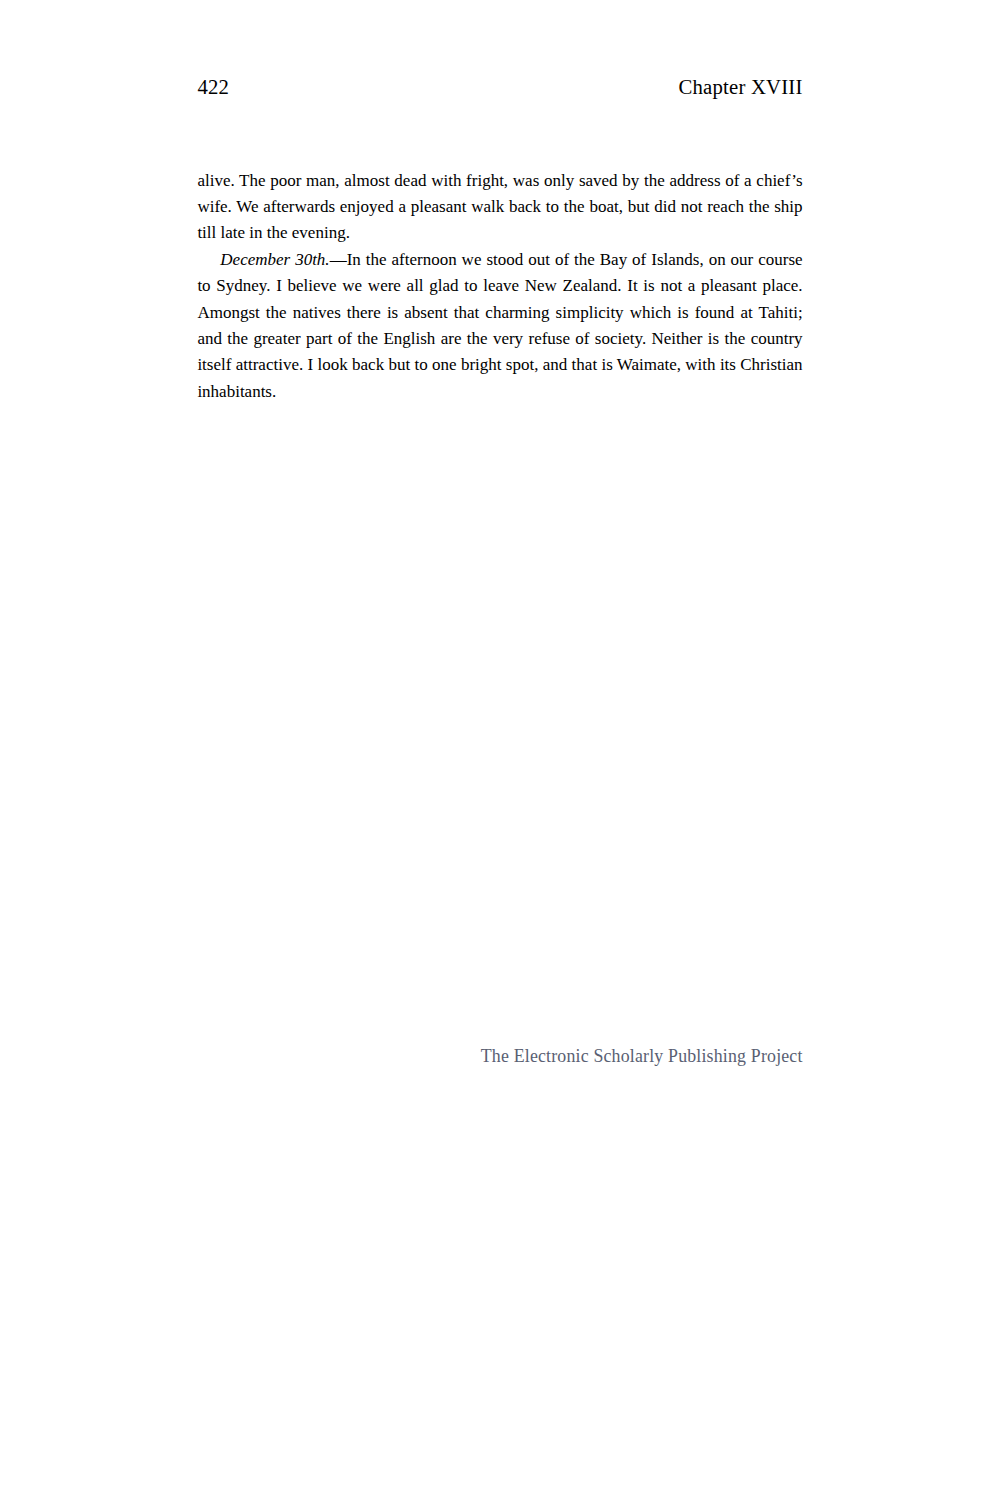422 Chapter XVIII
alive. The poor man, almost dead with fright, was only saved by the address of a chief’s wife. We afterwards enjoyed a pleasant walk back to the boat, but did not reach the ship till late in the evening.
December 30th.—In the afternoon we stood out of the Bay of Islands, on our course to Sydney. I believe we were all glad to leave New Zealand. It is not a pleasant place. Amongst the natives there is absent that charming simplicity which is found at Tahiti; and the greater part of the English are the very refuse of society. Neither is the country itself attractive. I look back but to one bright spot, and that is Waimate, with its Christian inhabitants.
The Electronic Scholarly Publishing Project